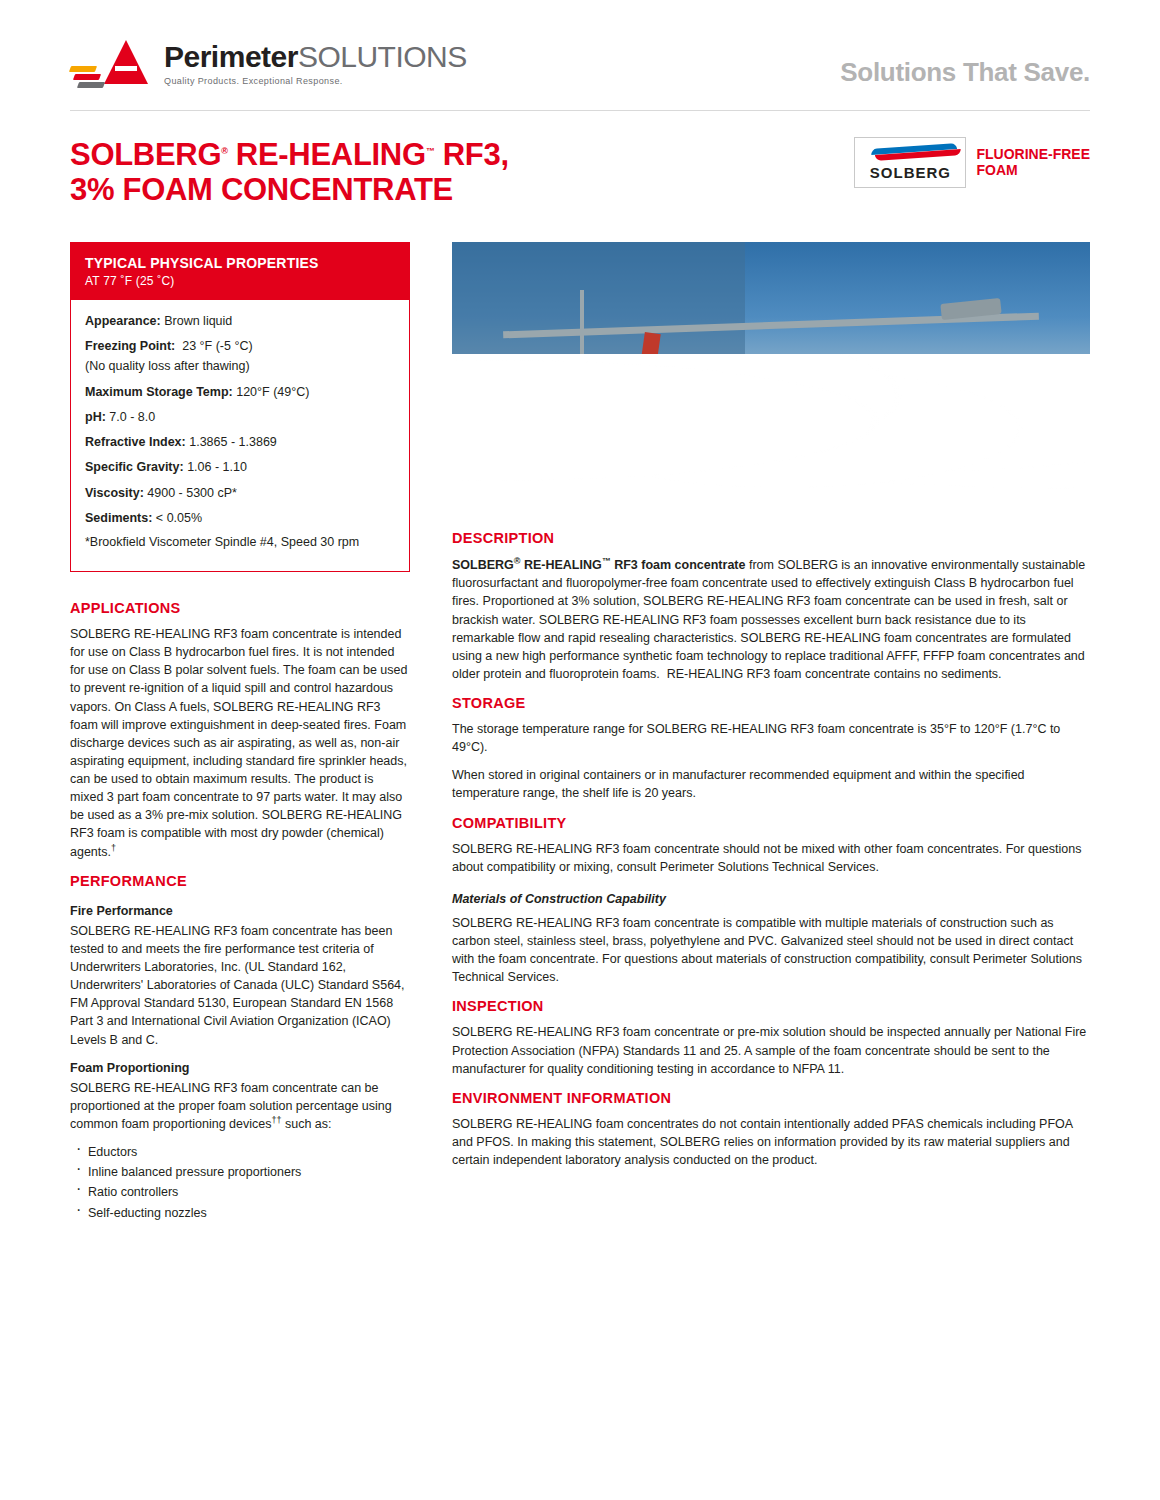PerimeterSOLUTIONS
Quality Products. Exceptional Response.
Solutions That Save.
SOLBERG® RE-HEALING™ RF3,
3% FOAM CONCENTRATE
SOLBERG
FLUORINE-FREE
FOAM
TYPICAL PHYSICAL PROPERTIES
AT 77 ˚F (25 ˚C)
Appearance: Brown liquid
Freezing Point: 23 °F (-5 °C)
(No quality loss after thawing)
Maximum Storage Temp: 120°F (49°C)
pH: 7.0 - 8.0
Refractive Index: 1.3865 - 1.3869
Specific Gravity: 1.06 - 1.10
Viscosity: 4900 - 5300 cP*
Sediments: < 0.05%
*Brookfield Viscometer Spindle #4, Speed 30 rpm
APPLICATIONS
SOLBERG RE-HEALING RF3 foam concentrate is intended for use on Class B hydrocarbon fuel fires. It is not intended for use on Class B polar solvent fuels. The foam can be used to prevent re-ignition of a liquid spill and control hazardous vapors. On Class A fuels, SOLBERG RE-HEALING RF3 foam will improve extinguishment in deep-seated fires. Foam discharge devices such as air aspirating, as well as, non-air aspirating equipment, including standard fire sprinkler heads, can be used to obtain maximum results. The product is mixed 3 part foam concentrate to 97 parts water. It may also be used as a 3% pre-mix solution. SOLBERG RE-HEALING RF3 foam is compatible with most dry powder (chemical) agents.†
PERFORMANCE
Fire Performance
SOLBERG RE-HEALING RF3 foam concentrate has been tested to and meets the fire performance test criteria of Underwriters Laboratories, Inc. (UL Standard 162, Underwriters' Laboratories of Canada (ULC) Standard S564, FM Approval Standard 5130, European Standard EN 1568 Part 3 and International Civil Aviation Organization (ICAO) Levels B and C.
Foam Proportioning
SOLBERG RE-HEALING RF3 foam concentrate can be proportioned at the proper foam solution percentage using common foam proportioning devices†† such as:
Eductors
Inline balanced pressure proportioners
Ratio controllers
Self-educting nozzles
DESCRIPTION
SOLBERG® RE-HEALING™ RF3 foam concentrate from SOLBERG is an innovative environmentally sustainable fluorosurfactant and fluoropolymer-free foam concentrate used to effectively extinguish Class B hydrocarbon fuel fires. Proportioned at 3% solution, SOLBERG RE-HEALING RF3 foam concentrate can be used in fresh, salt or brackish water. SOLBERG RE-HEALING RF3 foam possesses excellent burn back resistance due to its remarkable flow and rapid resealing characteristics. SOLBERG RE-HEALING foam concentrates are formulated using a new high performance synthetic foam technology to replace traditional AFFF, FFFP foam concentrates and older protein and fluoroprotein foams. RE-HEALING RF3 foam concentrate contains no sediments.
STORAGE
The storage temperature range for SOLBERG RE-HEALING RF3 foam concentrate is 35°F to 120°F (1.7°C to 49°C).
When stored in original containers or in manufacturer recommended equipment and within the specified temperature range, the shelf life is 20 years.
COMPATIBILITY
SOLBERG RE-HEALING RF3 foam concentrate should not be mixed with other foam concentrates. For questions about compatibility or mixing, consult Perimeter Solutions Technical Services.
Materials of Construction Capability
SOLBERG RE-HEALING RF3 foam concentrate is compatible with multiple materials of construction such as carbon steel, stainless steel, brass, polyethylene and PVC. Galvanized steel should not be used in direct contact with the foam concentrate. For questions about materials of construction compatibility, consult Perimeter Solutions Technical Services.
INSPECTION
SOLBERG RE-HEALING RF3 foam concentrate or pre-mix solution should be inspected annually per National Fire Protection Association (NFPA) Standards 11 and 25. A sample of the foam concentrate should be sent to the manufacturer for quality conditioning testing in accordance to NFPA 11.
ENVIRONMENT INFORMATION
SOLBERG RE-HEALING foam concentrates do not contain intentionally added PFAS chemicals including PFOA and PFOS. In making this statement, SOLBERG relies on information provided by its raw material suppliers and certain independent laboratory analysis conducted on the product.